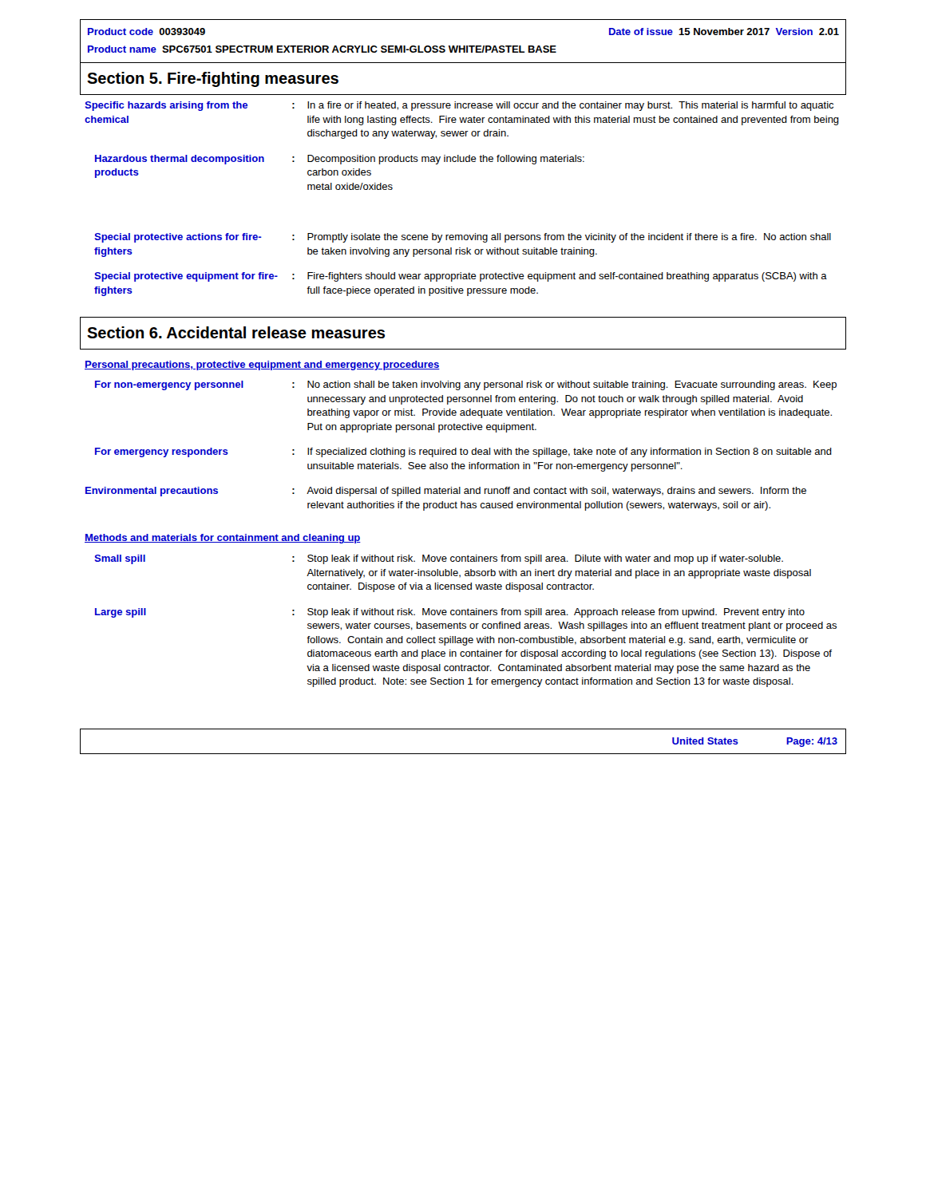Product code 00393049
Date of issue 15 November 2017 Version 2.01
Product name SPC67501 SPECTRUM EXTERIOR ACRYLIC SEMI-GLOSS WHITE/PASTEL BASE
Section 5. Fire-fighting measures
| Specific hazards arising from the chemical | : | In a fire or if heated, a pressure increase will occur and the container may burst. This material is harmful to aquatic life with long lasting effects. Fire water contaminated with this material must be contained and prevented from being discharged to any waterway, sewer or drain. |
| Hazardous thermal decomposition products | : | Decomposition products may include the following materials: carbon oxides metal oxide/oxides |
| Special protective actions for fire-fighters | : | Promptly isolate the scene by removing all persons from the vicinity of the incident if there is a fire. No action shall be taken involving any personal risk or without suitable training. |
| Special protective equipment for fire-fighters | : | Fire-fighters should wear appropriate protective equipment and self-contained breathing apparatus (SCBA) with a full face-piece operated in positive pressure mode. |
Section 6. Accidental release measures
Personal precautions, protective equipment and emergency procedures
| For non-emergency personnel | : | No action shall be taken involving any personal risk or without suitable training. Evacuate surrounding areas. Keep unnecessary and unprotected personnel from entering. Do not touch or walk through spilled material. Avoid breathing vapor or mist. Provide adequate ventilation. Wear appropriate respirator when ventilation is inadequate. Put on appropriate personal protective equipment. |
| For emergency responders | : | If specialized clothing is required to deal with the spillage, take note of any information in Section 8 on suitable and unsuitable materials. See also the information in "For non-emergency personnel". |
| Environmental precautions | : | Avoid dispersal of spilled material and runoff and contact with soil, waterways, drains and sewers. Inform the relevant authorities if the product has caused environmental pollution (sewers, waterways, soil or air). |
Methods and materials for containment and cleaning up
| Small spill | : | Stop leak if without risk. Move containers from spill area. Dilute with water and mop up if water-soluble. Alternatively, or if water-insoluble, absorb with an inert dry material and place in an appropriate waste disposal container. Dispose of via a licensed waste disposal contractor. |
| Large spill | : | Stop leak if without risk. Move containers from spill area. Approach release from upwind. Prevent entry into sewers, water courses, basements or confined areas. Wash spillages into an effluent treatment plant or proceed as follows. Contain and collect spillage with non-combustible, absorbent material e.g. sand, earth, vermiculite or diatomaceous earth and place in container for disposal according to local regulations (see Section 13). Dispose of via a licensed waste disposal contractor. Contaminated absorbent material may pose the same hazard as the spilled product. Note: see Section 1 for emergency contact information and Section 13 for waste disposal. |
United States Page: 4/13